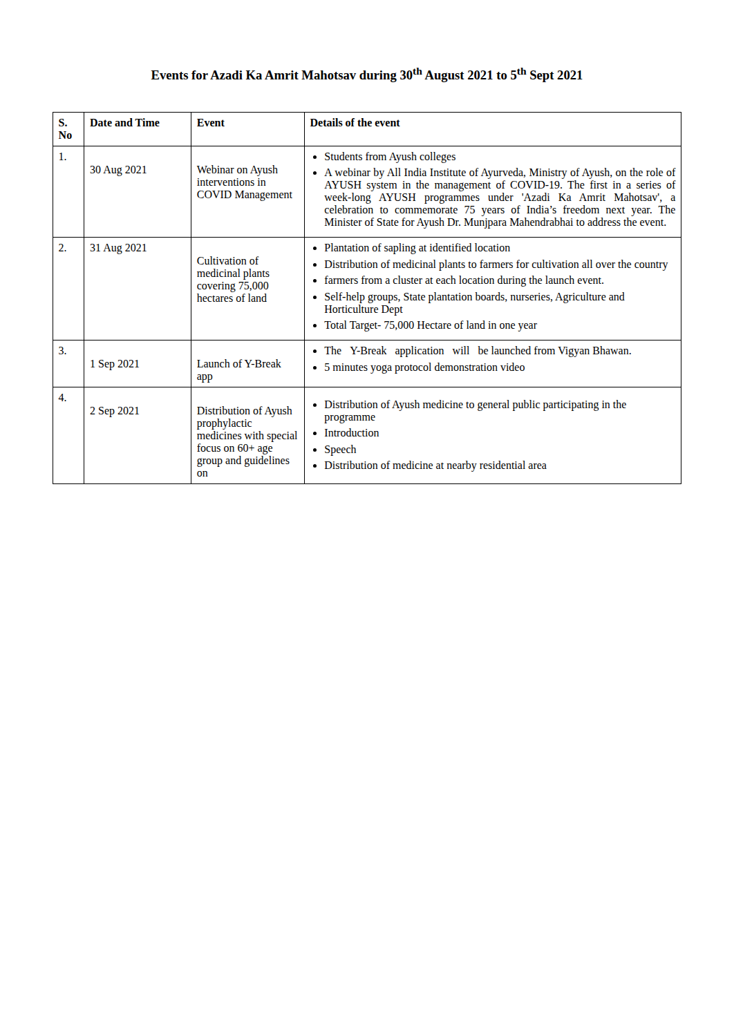Events for Azadi Ka Amrit Mahotsav during 30th August 2021 to 5th Sept 2021
| S. No | Date and Time | Event | Details of the event |
| --- | --- | --- | --- |
| 1. | 30 Aug 2021 | Webinar on Ayush interventions in COVID Management | Students from Ayush colleges A webinar by All India Institute of Ayurveda, Ministry of Ayush, on the role of AYUSH system in the management of COVID-19. The first in a series of week-long AYUSH programmes under 'Azadi Ka Amrit Mahotsav', a celebration to commemorate 75 years of India’s freedom next year. The Minister of State for Ayush Dr. Munjpara Mahendrabhai to address the event. |
| 2. | 31 Aug 2021 | Cultivation of medicinal plants covering 75,000 hectares of land | Plantation of sapling at identified location Distribution of medicinal plants to farmers for cultivation all over the country farmers from a cluster at each location during the launch event. Self-help groups, State plantation boards, nurseries, Agriculture and Horticulture Dept Total Target- 75,000 Hectare of land in one year |
| 3. | 1 Sep 2021 | Launch of Y-Break app | The Y-Break application will be launched from Vigyan Bhawan. 5 minutes yoga protocol demonstration video |
| 4. | 2 Sep 2021 | Distribution of Ayush prophylactic medicines with special focus on 60+ age group and guidelines on | Distribution of Ayush medicine to general public participating in the programme Introduction Speech Distribution of medicine at nearby residential area |